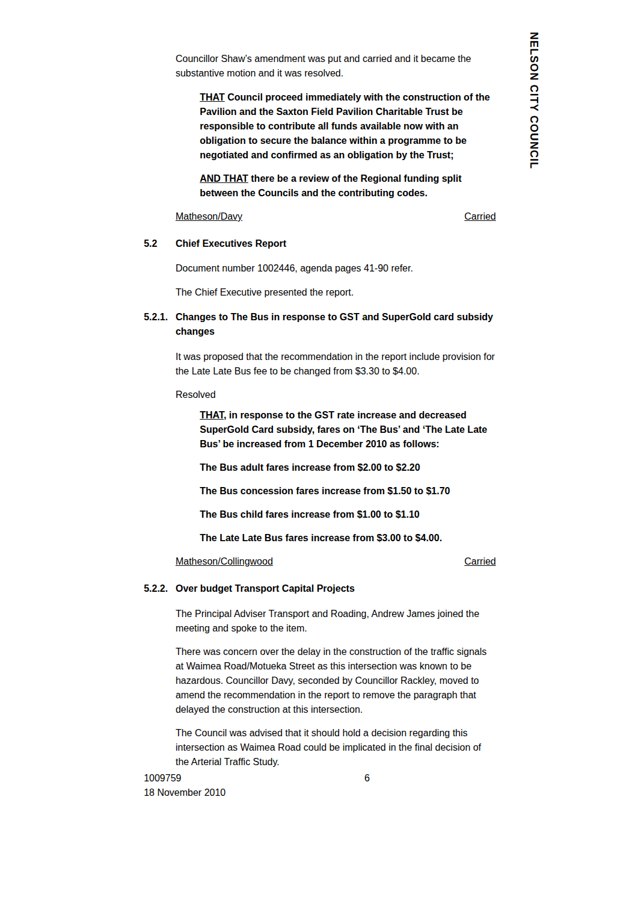NELSON CITY COUNCIL
Councillor Shaw’s amendment was put and carried and it became the substantive motion and it was resolved.
THAT Council proceed immediately with the construction of the Pavilion and the Saxton Field Pavilion Charitable Trust be responsible to contribute all funds available now with an obligation to secure the balance within a programme to be negotiated and confirmed as an obligation by the Trust;
AND THAT there be a review of the Regional funding split between the Councils and the contributing codes.
Matheson/Davy Carried
5.2
Chief Executives Report
Document number 1002446, agenda pages 41-90 refer.
The Chief Executive presented the report.
5.2.1.
Changes to The Bus in response to GST and SuperGold card subsidy changes
It was proposed that the recommendation in the report include provision for the Late Late Bus fee to be changed from $3.30 to $4.00.
Resolved
THAT, in response to the GST rate increase and decreased SuperGold Card subsidy, fares on ‘The Bus’ and ‘The Late Late Bus’ be increased from 1 December 2010 as follows:
The Bus adult fares increase from $2.00 to $2.20
The Bus concession fares increase from $1.50 to $1.70
The Bus child fares increase from $1.00 to $1.10
The Late Late Bus fares increase from $3.00 to $4.00.
Matheson/Collingwood Carried
5.2.2.
Over budget Transport Capital Projects
The Principal Adviser Transport and Roading, Andrew James joined the meeting and spoke to the item.
There was concern over the delay in the construction of the traffic signals at Waimea Road/Motueka Street as this intersection was known to be hazardous. Councillor Davy, seconded by Councillor Rackley, moved to amend the recommendation in the report to remove the paragraph that delayed the construction at this intersection.
The Council was advised that it should hold a decision regarding this intersection as Waimea Road could be implicated in the final decision of the Arterial Traffic Study.
1009759
18 November 2010
6